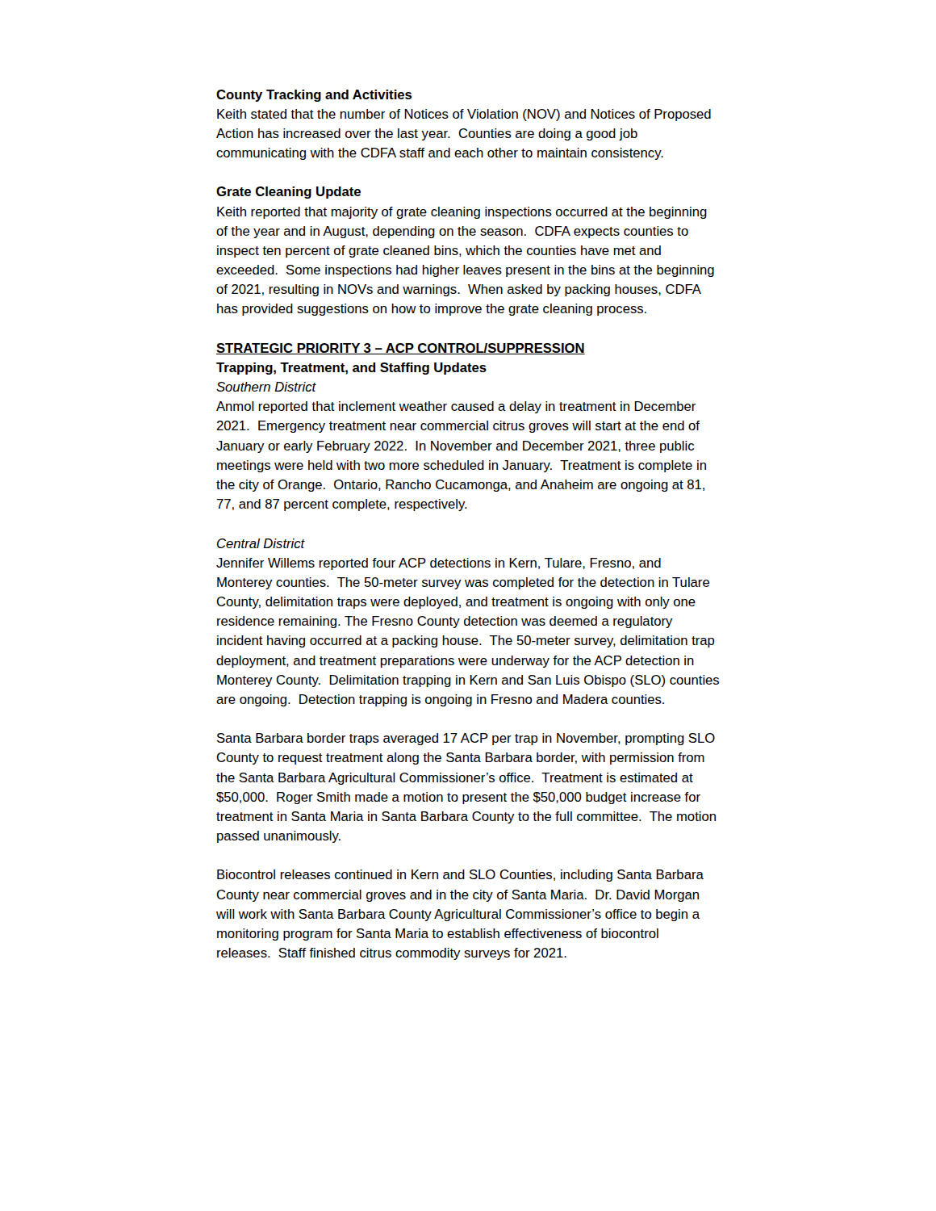County Tracking and Activities
Keith stated that the number of Notices of Violation (NOV) and Notices of Proposed Action has increased over the last year. Counties are doing a good job communicating with the CDFA staff and each other to maintain consistency.
Grate Cleaning Update
Keith reported that majority of grate cleaning inspections occurred at the beginning of the year and in August, depending on the season. CDFA expects counties to inspect ten percent of grate cleaned bins, which the counties have met and exceeded. Some inspections had higher leaves present in the bins at the beginning of 2021, resulting in NOVs and warnings. When asked by packing houses, CDFA has provided suggestions on how to improve the grate cleaning process.
STRATEGIC PRIORITY 3 – ACP CONTROL/SUPPRESSION
Trapping, Treatment, and Staffing Updates
Southern District
Anmol reported that inclement weather caused a delay in treatment in December 2021. Emergency treatment near commercial citrus groves will start at the end of January or early February 2022. In November and December 2021, three public meetings were held with two more scheduled in January. Treatment is complete in the city of Orange. Ontario, Rancho Cucamonga, and Anaheim are ongoing at 81, 77, and 87 percent complete, respectively.
Central District
Jennifer Willems reported four ACP detections in Kern, Tulare, Fresno, and Monterey counties. The 50-meter survey was completed for the detection in Tulare County, delimitation traps were deployed, and treatment is ongoing with only one residence remaining. The Fresno County detection was deemed a regulatory incident having occurred at a packing house. The 50-meter survey, delimitation trap deployment, and treatment preparations were underway for the ACP detection in Monterey County. Delimitation trapping in Kern and San Luis Obispo (SLO) counties are ongoing. Detection trapping is ongoing in Fresno and Madera counties.
Santa Barbara border traps averaged 17 ACP per trap in November, prompting SLO County to request treatment along the Santa Barbara border, with permission from the Santa Barbara Agricultural Commissioner’s office. Treatment is estimated at $50,000. Roger Smith made a motion to present the $50,000 budget increase for treatment in Santa Maria in Santa Barbara County to the full committee. The motion passed unanimously.
Biocontrol releases continued in Kern and SLO Counties, including Santa Barbara County near commercial groves and in the city of Santa Maria. Dr. David Morgan will work with Santa Barbara County Agricultural Commissioner’s office to begin a monitoring program for Santa Maria to establish effectiveness of biocontrol releases. Staff finished citrus commodity surveys for 2021.